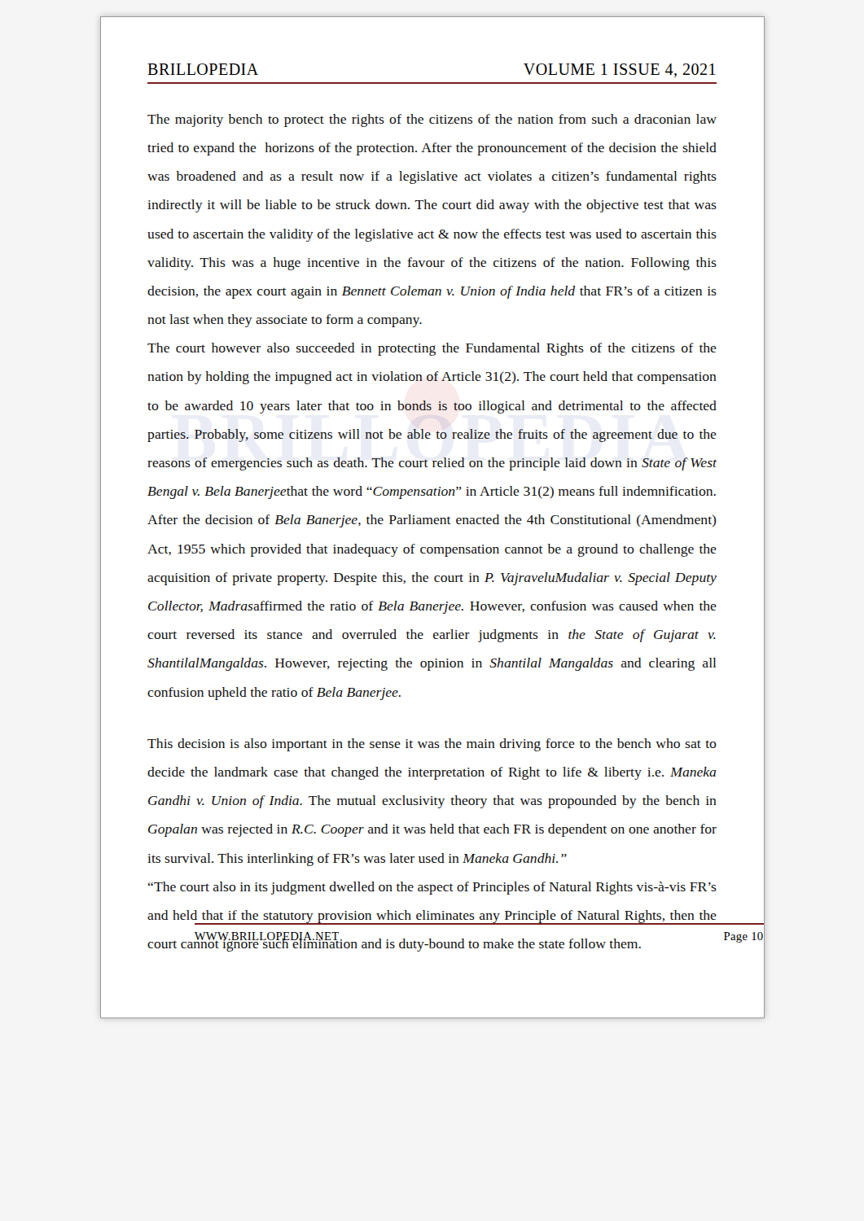BRILLOPEDIA VOLUME 1 ISSUE 4, 2021
●
BRILLOPEDIA
The majority bench to protect the rights of the citizens of the nation from such a draconian law tried to expand the horizons of the protection. After the pronouncement of the decision the shield was broadened and as a result now if a legislative act violates a citizen’s fundamental rights indirectly it will be liable to be struck down. The court did away with the objective test that was used to ascertain the validity of the legislative act & now the effects test was used to ascertain this validity. This was a huge incentive in the favour of the citizens of the nation. Following this decision, the apex court again in Bennett Coleman v. Union of India held that FR’s of a citizen is not last when they associate to form a company.
The court however also succeeded in protecting the Fundamental Rights of the citizens of the nation by holding the impugned act in violation of Article 31(2). The court held that compensation to be awarded 10 years later that too in bonds is too illogical and detrimental to the affected parties. Probably, some citizens will not be able to realize the fruits of the agreement due to the reasons of emergencies such as death. The court relied on the principle laid down in State of West Bengal v. Bela Banerjeethat the word “Compensation” in Article 31(2) means full indemnification. After the decision of Bela Banerjee, the Parliament enacted the 4th Constitutional (Amendment) Act, 1955 which provided that inadequacy of compensation cannot be a ground to challenge the acquisition of private property. Despite this, the court in P. VajraveluMudaliar v. Special Deputy Collector, Madrasaffirmed the ratio of Bela Banerjee. However, confusion was caused when the court reversed its stance and overruled the earlier judgments in the State of Gujarat v. ShantilalMangaldas. However, rejecting the opinion in Shantilal Mangaldas and clearing all confusion upheld the ratio of Bela Banerjee.
This decision is also important in the sense it was the main driving force to the bench who sat to decide the landmark case that changed the interpretation of Right to life & liberty i.e. Maneka Gandhi v. Union of India. The mutual exclusivity theory that was propounded by the bench in Gopalan was rejected in R.C. Cooper and it was held that each FR is dependent on one another for its survival. This interlinking of FR’s was later used in Maneka Gandhi.”
“The court also in its judgment dwelled on the aspect of Principles of Natural Rights vis-à-vis FR’s and held that if the statutory provision which eliminates any Principle of Natural Rights, then the court cannot ignore such elimination and is duty-bound to make the state follow them.
WWW.BRILLOPEDIA.NET Page 10